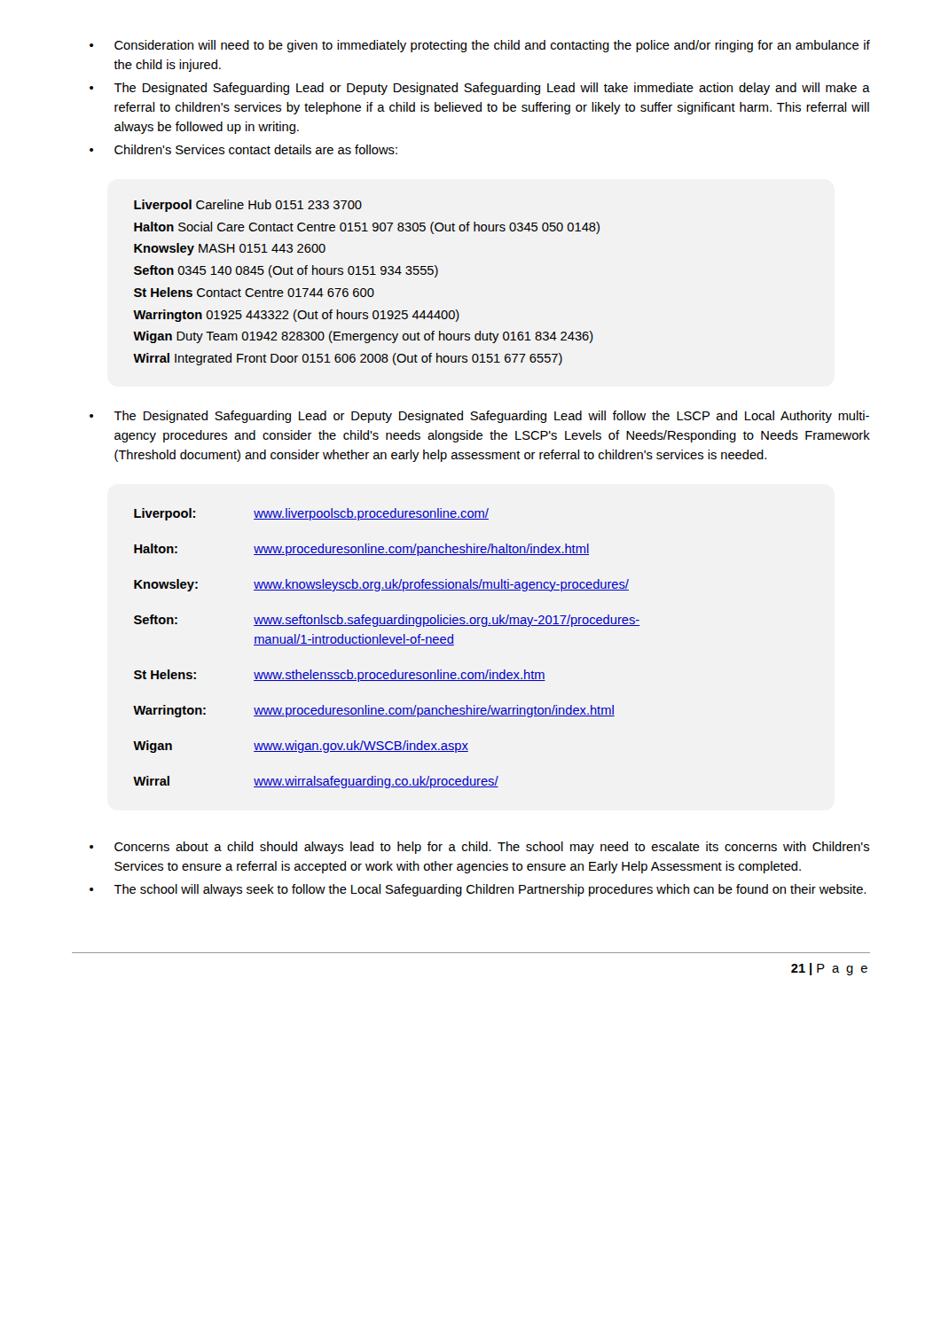Consideration will need to be given to immediately protecting the child and contacting the police and/or ringing for an ambulance if the child is injured.
The Designated Safeguarding Lead or Deputy Designated Safeguarding Lead will take immediate action delay and will make a referral to children's services by telephone if a child is believed to be suffering or likely to suffer significant harm. This referral will always be followed up in writing.
Children's Services contact details are as follows:
Liverpool Careline Hub 0151 233 3700
Halton Social Care Contact Centre 0151 907 8305 (Out of hours 0345 050 0148)
Knowsley MASH 0151 443 2600
Sefton 0345 140 0845 (Out of hours 0151 934 3555)
St Helens Contact Centre 01744 676 600
Warrington 01925 443322 (Out of hours 01925 444400)
Wigan Duty Team 01942 828300 (Emergency out of hours duty 0161 834 2436)
Wirral Integrated Front Door 0151 606 2008 (Out of hours 0151 677 6557)
The Designated Safeguarding Lead or Deputy Designated Safeguarding Lead will follow the LSCP and Local Authority multi-agency procedures and consider the child's needs alongside the LSCP's Levels of Needs/Responding to Needs Framework (Threshold document) and consider whether an early help assessment or referral to children's services is needed.
| Liverpool: | www.liverpoolscb.proceduresonline.com/ |
| Halton: | www.proceduresonline.com/pancheshire/halton/index.html |
| Knowsley: | www.knowsleyscb.org.uk/professionals/multi-agency-procedures/ |
| Sefton: | www.seftonlscb.safeguardingpolicies.org.uk/may-2017/procedures- manual/1-introductionlevel-of-need |
| St Helens: | www.sthelensscb.proceduresonline.com/index.htm |
| Warrington: | www.proceduresonline.com/pancheshire/warrington/index.html |
| Wigan | www.wigan.gov.uk/WSCB/index.aspx |
| Wirral | www.wirralsafeguarding.co.uk/procedures/ |
Concerns about a child should always lead to help for a child. The school may need to escalate its concerns with Children's Services to ensure a referral is accepted or work with other agencies to ensure an Early Help Assessment is completed.
The school will always seek to follow the Local Safeguarding Children Partnership procedures which can be found on their website.
21 | P a g e